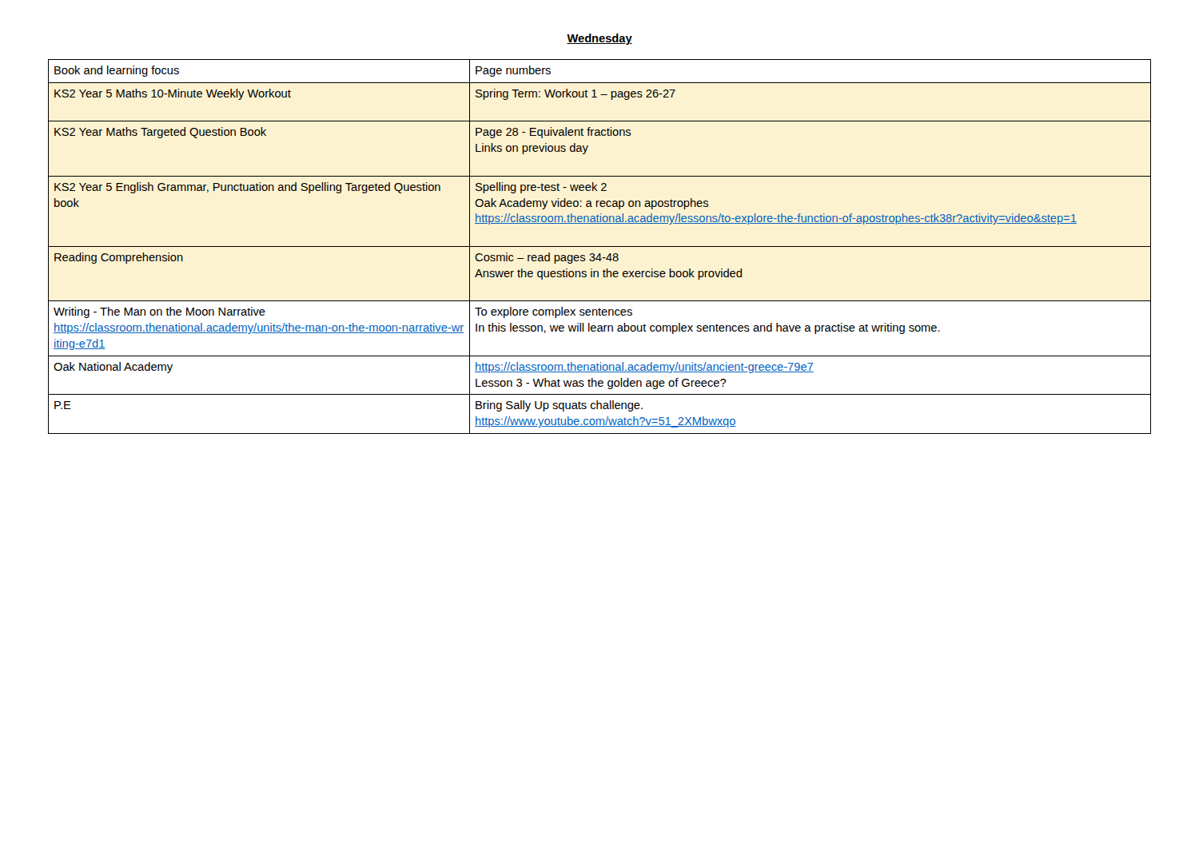Wednesday
| Book and learning focus | Page numbers |
| KS2 Year 5 Maths 10-Minute Weekly Workout | Spring Term: Workout 1 – pages 26-27 |
| KS2 Year Maths Targeted Question Book | Page 28 - Equivalent fractions Links on previous day |
| KS2 Year 5 English Grammar, Punctuation and Spelling Targeted Question book | Spelling pre-test - week 2 Oak Academy video: a recap on apostrophes https://classroom.thenational.academy/lessons/to-explore-the-function-of-apostrophes-ctk38r?activity=video&step=1 |
| Reading Comprehension | Cosmic – read pages 34-48 Answer the questions in the exercise book provided |
| Writing - The Man on the Moon Narrative https://classroom.thenational.academy/units/the-man-on-the-moon-narrative-writing-e7d1 | To explore complex sentences In this lesson, we will learn about complex sentences and have a practise at writing some. |
| Oak National Academy | https://classroom.thenational.academy/units/ancient-greece-79e7 Lesson 3 - What was the golden age of Greece? |
| P.E | Bring Sally Up squats challenge. https://www.youtube.com/watch?v=51_2XMbwxqo |